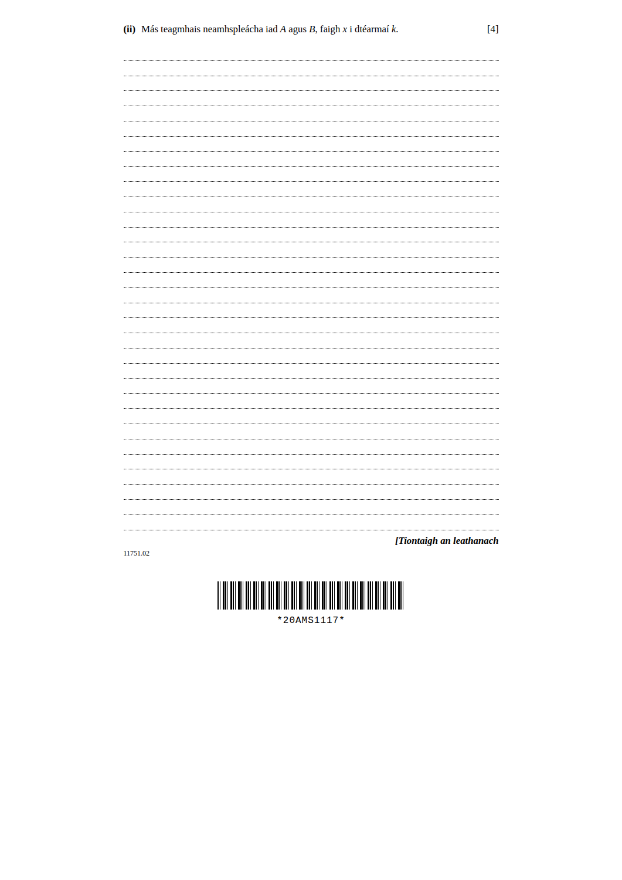(ii) Más teagmhais neamhspleácha iad A agus B, faigh x i dtéarmaí k. [4]
[Tiontaigh an leathanach
11751.02
*20AMS1117*